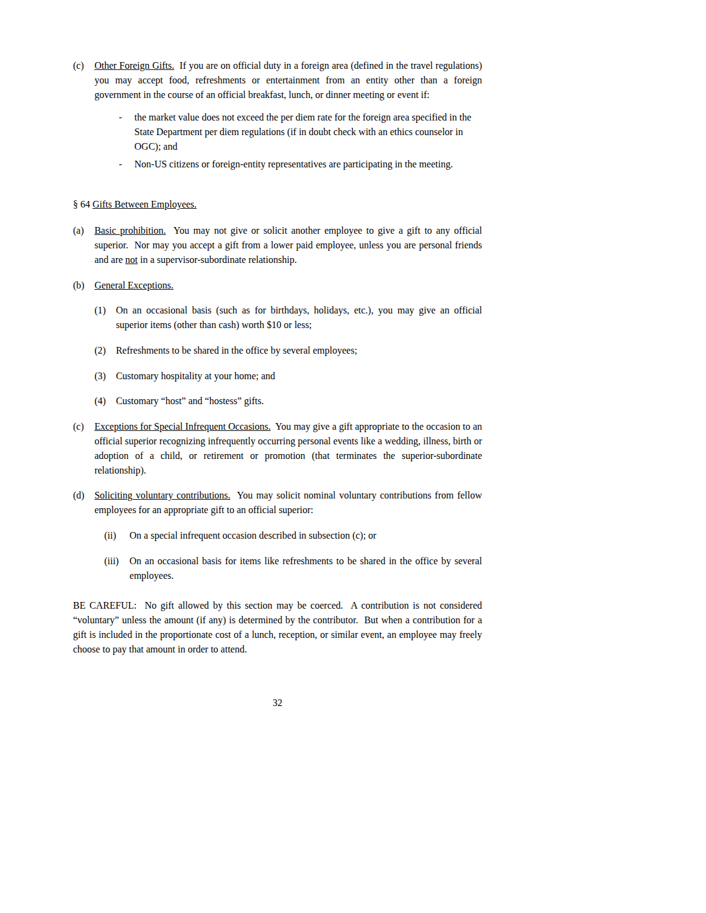(c)
Other Foreign Gifts. If you are on official duty in a foreign area (defined in the travel regulations) you may accept food, refreshments or entertainment from an entity other than a foreign government in the course of an official breakfast, lunch, or dinner meeting or event if:
the market value does not exceed the per diem rate for the foreign area specified in the State Department per diem regulations (if in doubt check with an ethics counselor in OGC); and
Non-US citizens or foreign-entity representatives are participating in the meeting.
§ 64 Gifts Between Employees.
(a)
Basic prohibition. You may not give or solicit another employee to give a gift to any official superior. Nor may you accept a gift from a lower paid employee, unless you are personal friends and are not in a supervisor-subordinate relationship.
(b)
General Exceptions.
(1)
On an occasional basis (such as for birthdays, holidays, etc.), you may give an official superior items (other than cash) worth $10 or less;
(2)
Refreshments to be shared in the office by several employees;
(3)
Customary hospitality at your home; and
(4)
Customary “host” and “hostess” gifts.
(c)
Exceptions for Special Infrequent Occasions. You may give a gift appropriate to the occasion to an official superior recognizing infrequently occurring personal events like a wedding, illness, birth or adoption of a child, or retirement or promotion (that terminates the superior-subordinate relationship).
(d)
Soliciting voluntary contributions. You may solicit nominal voluntary contributions from fellow employees for an appropriate gift to an official superior:
(ii)
On a special infrequent occasion described in subsection (c); or
(iii)
On an occasional basis for items like refreshments to be shared in the office by several employees.
BE CAREFUL: No gift allowed by this section may be coerced. A contribution is not considered “voluntary” unless the amount (if any) is determined by the contributor. But when a contribution for a gift is included in the proportionate cost of a lunch, reception, or similar event, an employee may freely choose to pay that amount in order to attend.
32